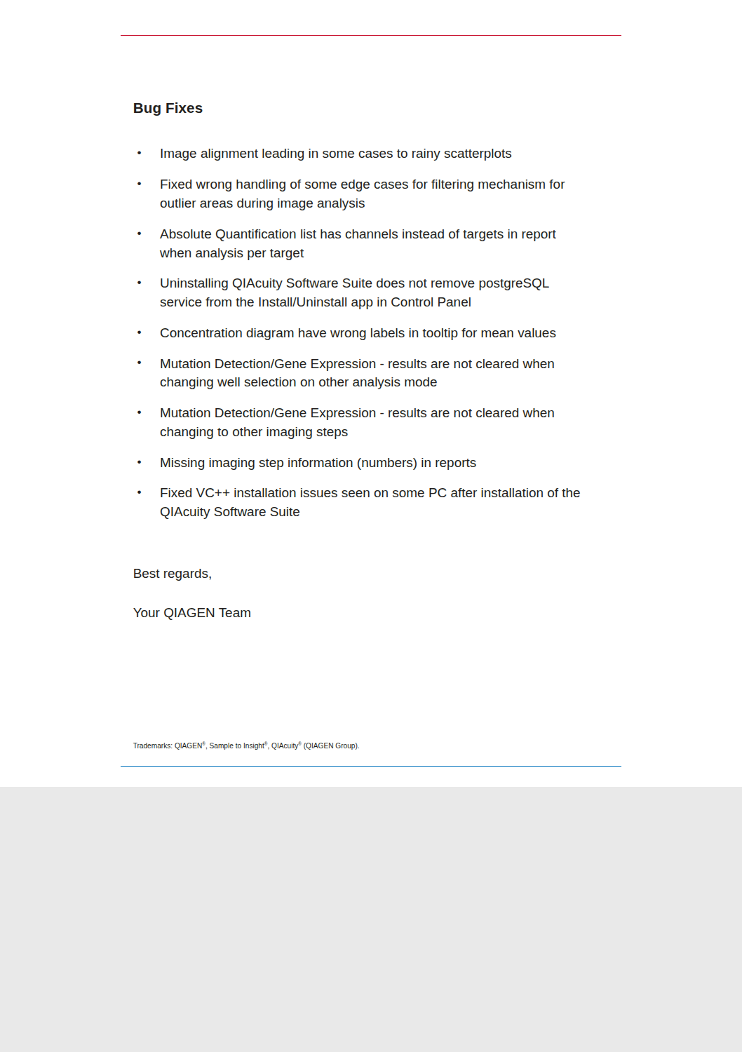Bug Fixes
Image alignment leading in some cases to rainy scatterplots
Fixed wrong handling of some edge cases for filtering mechanism for outlier areas during image analysis
Absolute Quantification list has channels instead of targets in report when analysis per target
Uninstalling QIAcuity Software Suite does not remove postgreSQL service from the Install/Uninstall app in Control Panel
Concentration diagram have wrong labels in tooltip for mean values
Mutation Detection/Gene Expression - results are not cleared when changing well selection on other analysis mode
Mutation Detection/Gene Expression - results are not cleared when changing to other imaging steps
Missing imaging step information (numbers) in reports
Fixed VC++ installation issues seen on some PC after installation of the QIAcuity Software Suite
Best regards,
Your QIAGEN Team
Trademarks: QIAGEN®, Sample to Insight®, QIAcuity® (QIAGEN Group).